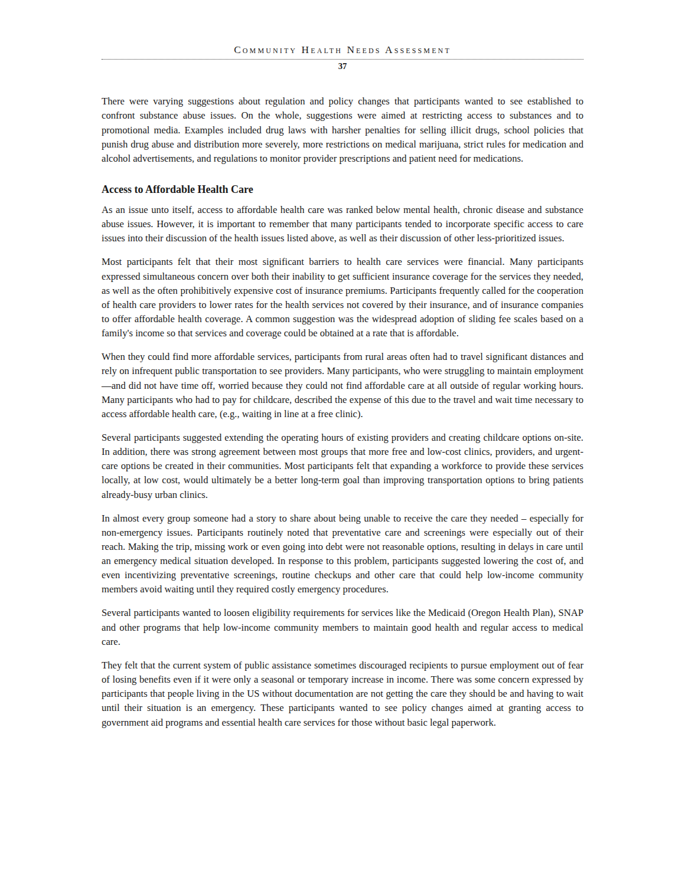Community Health Needs Assessment
37
There were varying suggestions about regulation and policy changes that participants wanted to see established to confront substance abuse issues. On the whole, suggestions were aimed at restricting access to substances and to promotional media. Examples included drug laws with harsher penalties for selling illicit drugs, school policies that punish drug abuse and distribution more severely, more restrictions on medical marijuana, strict rules for medication and alcohol advertisements, and regulations to monitor provider prescriptions and patient need for medications.
Access to Affordable Health Care
As an issue unto itself, access to affordable health care was ranked below mental health, chronic disease and substance abuse issues. However, it is important to remember that many participants tended to incorporate specific access to care issues into their discussion of the health issues listed above, as well as their discussion of other less-prioritized issues.
Most participants felt that their most significant barriers to health care services were financial. Many participants expressed simultaneous concern over both their inability to get sufficient insurance coverage for the services they needed, as well as the often prohibitively expensive cost of insurance premiums. Participants frequently called for the cooperation of health care providers to lower rates for the health services not covered by their insurance, and of insurance companies to offer affordable health coverage. A common suggestion was the widespread adoption of sliding fee scales based on a family's income so that services and coverage could be obtained at a rate that is affordable.
When they could find more affordable services, participants from rural areas often had to travel significant distances and rely on infrequent public transportation to see providers. Many participants, who were struggling to maintain employment—and did not have time off, worried because they could not find affordable care at all outside of regular working hours. Many participants who had to pay for childcare, described the expense of this due to the travel and wait time necessary to access affordable health care, (e.g., waiting in line at a free clinic).
Several participants suggested extending the operating hours of existing providers and creating childcare options on-site. In addition, there was strong agreement between most groups that more free and low-cost clinics, providers, and urgent-care options be created in their communities. Most participants felt that expanding a workforce to provide these services locally, at low cost, would ultimately be a better long-term goal than improving transportation options to bring patients already-busy urban clinics.
In almost every group someone had a story to share about being unable to receive the care they needed – especially for non-emergency issues. Participants routinely noted that preventative care and screenings were especially out of their reach. Making the trip, missing work or even going into debt were not reasonable options, resulting in delays in care until an emergency medical situation developed. In response to this problem, participants suggested lowering the cost of, and even incentivizing preventative screenings, routine checkups and other care that could help low-income community members avoid waiting until they required costly emergency procedures.
Several participants wanted to loosen eligibility requirements for services like the Medicaid (Oregon Health Plan), SNAP and other programs that help low-income community members to maintain good health and regular access to medical care.
They felt that the current system of public assistance sometimes discouraged recipients to pursue employment out of fear of losing benefits even if it were only a seasonal or temporary increase in income. There was some concern expressed by participants that people living in the US without documentation are not getting the care they should be and having to wait until their situation is an emergency. These participants wanted to see policy changes aimed at granting access to government aid programs and essential health care services for those without basic legal paperwork.